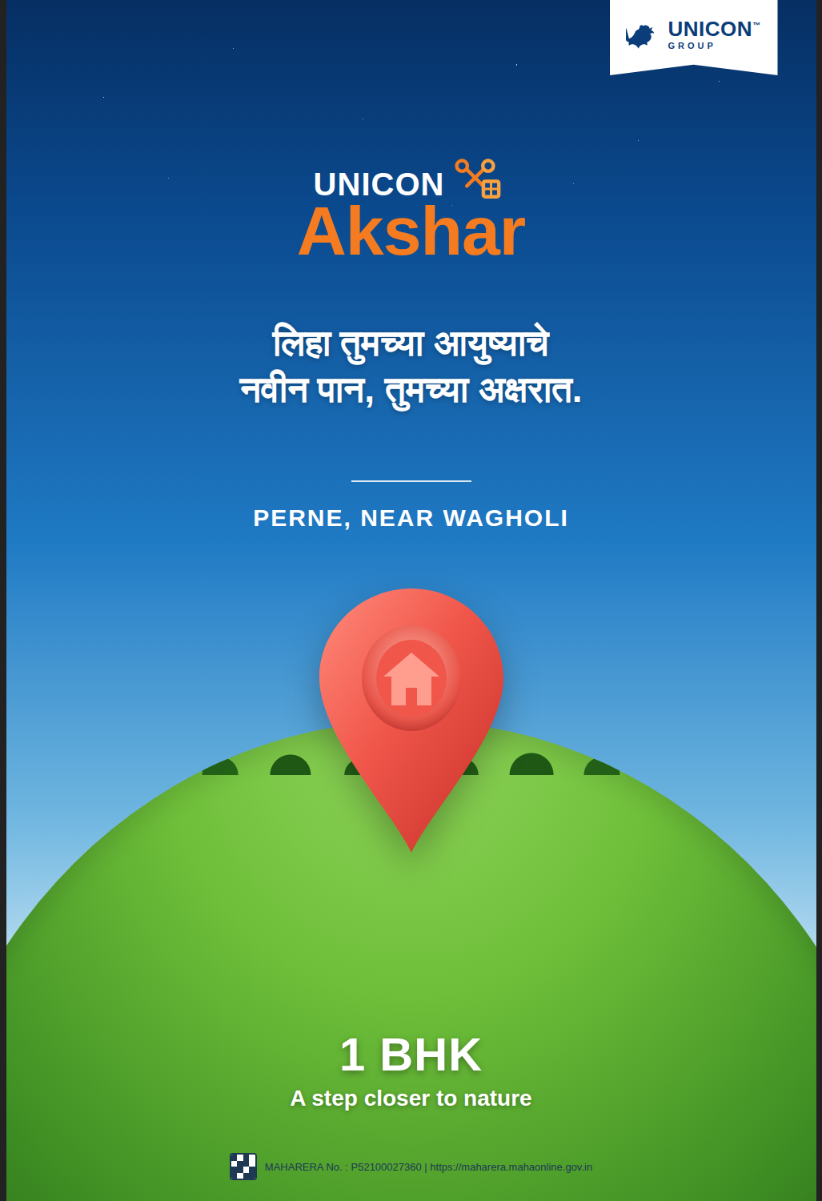UNICON™
GROUP
UNICON
Akshar
लिहा तुमच्या आयुष्याचे
नवीन पान, तुमच्या अक्षरात.
PERNE, NEAR WAGHOLI
1 BHK
A step closer to nature
MAHARERA No. : P52100027360 | https://maharera.mahaonline.gov.in